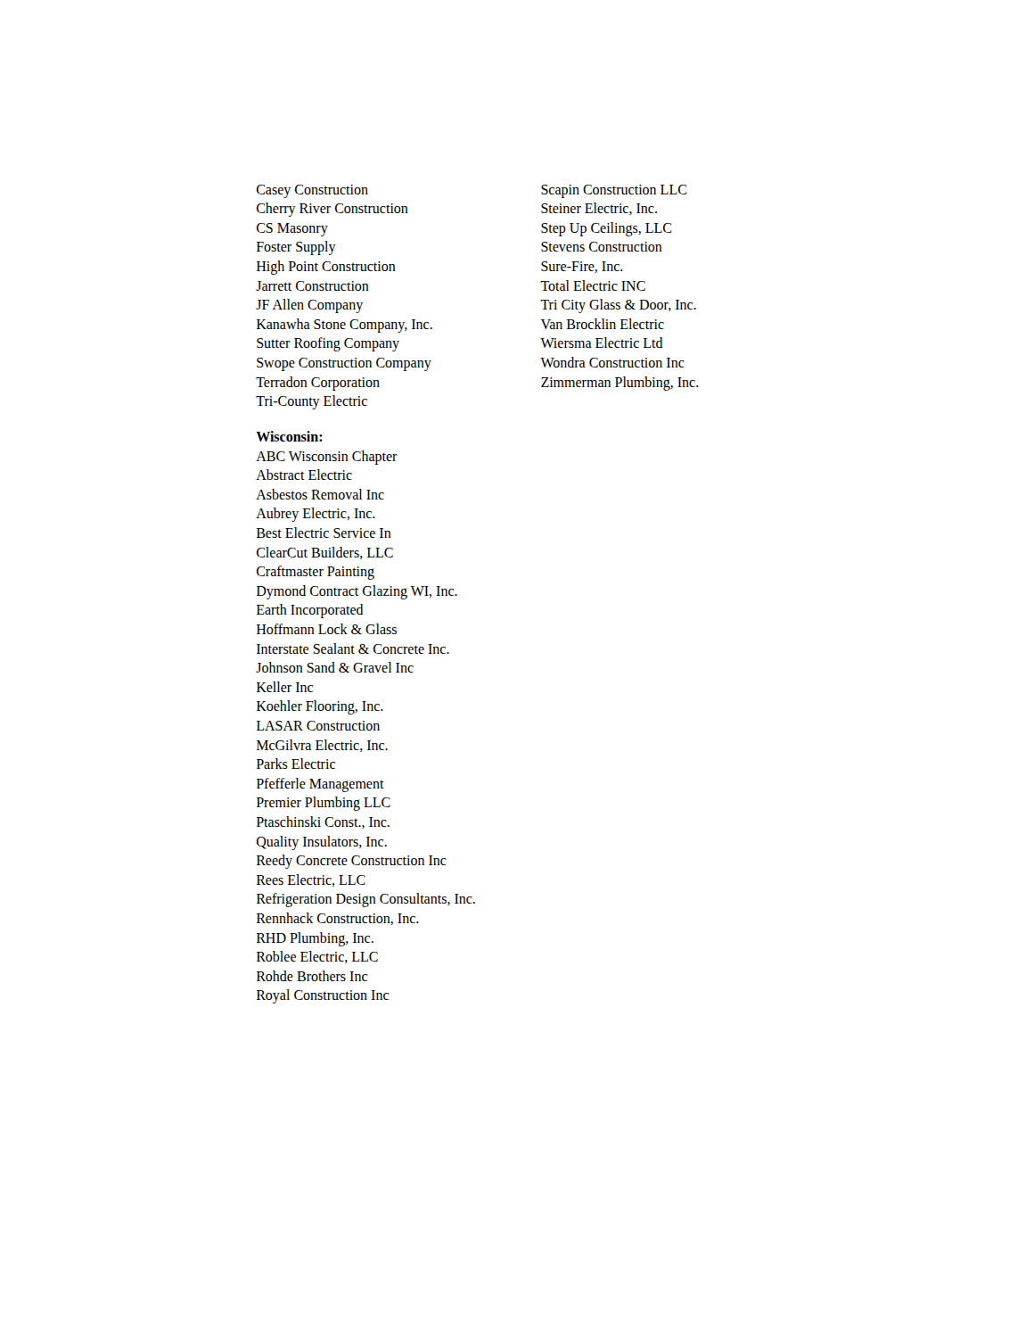Casey Construction
Cherry River Construction
CS Masonry
Foster Supply
High Point Construction
Jarrett Construction
JF Allen Company
Kanawha Stone Company, Inc.
Sutter Roofing Company
Swope Construction Company
Terradon Corporation
Tri-County Electric
Wisconsin:
ABC Wisconsin Chapter
Abstract Electric
Asbestos Removal Inc
Aubrey Electric, Inc.
Best Electric Service In
ClearCut Builders, LLC
Craftmaster Painting
Dymond Contract Glazing WI, Inc.
Earth Incorporated
Hoffmann Lock & Glass
Interstate Sealant & Concrete Inc.
Johnson Sand & Gravel Inc
Keller Inc
Koehler Flooring, Inc.
LASAR Construction
McGilvra Electric, Inc.
Parks Electric
Pfefferle Management
Premier Plumbing LLC
Ptaschinski Const., Inc.
Quality Insulators, Inc.
Reedy Concrete Construction Inc
Rees Electric, LLC
Refrigeration Design Consultants, Inc.
Rennhack Construction, Inc.
RHD Plumbing, Inc.
Roblee Electric, LLC
Rohde Brothers Inc
Royal Construction Inc
Scapin Construction LLC
Steiner Electric, Inc.
Step Up Ceilings, LLC
Stevens Construction
Sure-Fire, Inc.
Total Electric INC
Tri City Glass & Door, Inc.
Van Brocklin Electric
Wiersma Electric Ltd
Wondra Construction Inc
Zimmerman Plumbing, Inc.